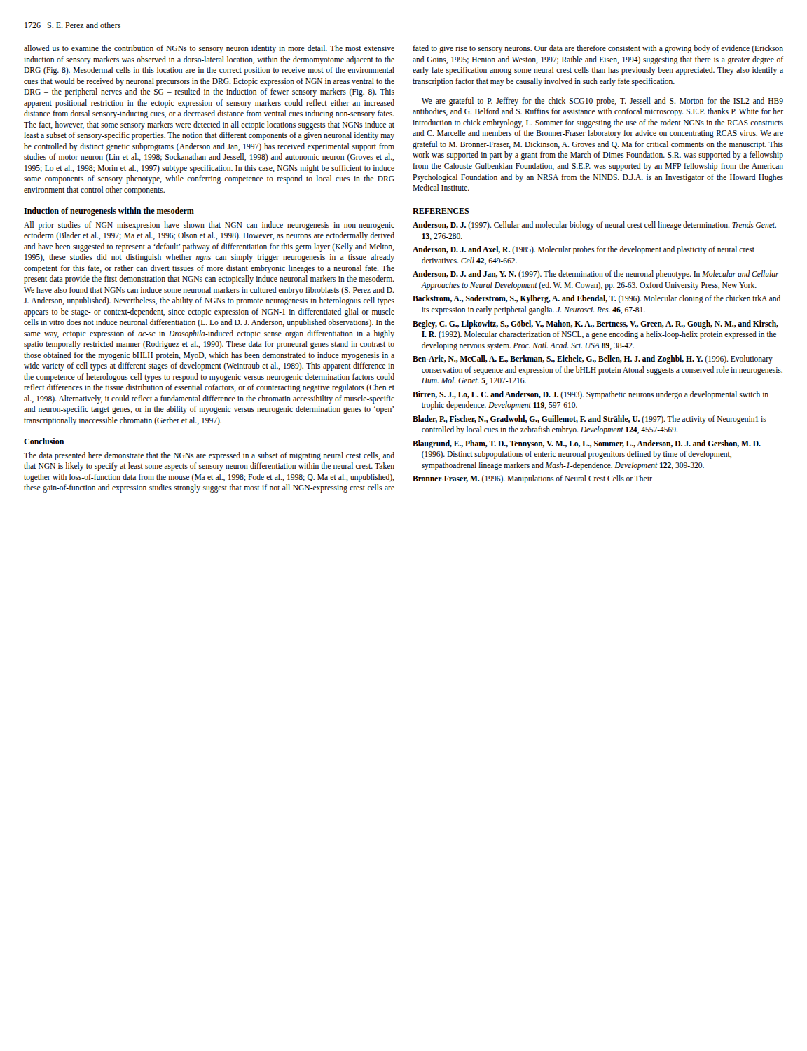1726 S. E. Perez and others
allowed us to examine the contribution of NGNs to sensory neuron identity in more detail. The most extensive induction of sensory markers was observed in a dorso-lateral location, within the dermomyotome adjacent to the DRG (Fig. 8). Mesodermal cells in this location are in the correct position to receive most of the environmental cues that would be received by neuronal precursors in the DRG. Ectopic expression of NGN in areas ventral to the DRG – the peripheral nerves and the SG – resulted in the induction of fewer sensory markers (Fig. 8). This apparent positional restriction in the ectopic expression of sensory markers could reflect either an increased distance from dorsal sensory-inducing cues, or a decreased distance from ventral cues inducing non-sensory fates. The fact, however, that some sensory markers were detected in all ectopic locations suggests that NGNs induce at least a subset of sensory-specific properties. The notion that different components of a given neuronal identity may be controlled by distinct genetic subprograms (Anderson and Jan, 1997) has received experimental support from studies of motor neuron (Lin et al., 1998; Sockanathan and Jessell, 1998) and autonomic neuron (Groves et al., 1995; Lo et al., 1998; Morin et al., 1997) subtype specification. In this case, NGNs might be sufficient to induce some components of sensory phenotype, while conferring competence to respond to local cues in the DRG environment that control other components.
Induction of neurogenesis within the mesoderm
All prior studies of NGN misexpresion have shown that NGN can induce neurogenesis in non-neurogenic ectoderm (Blader et al., 1997; Ma et al., 1996; Olson et al., 1998). However, as neurons are ectodermally derived and have been suggested to represent a ‘default’ pathway of differentiation for this germ layer (Kelly and Melton, 1995), these studies did not distinguish whether ngns can simply trigger neurogenesis in a tissue already competent for this fate, or rather can divert tissues of more distant embryonic lineages to a neuronal fate. The present data provide the first demonstration that NGNs can ectopically induce neuronal markers in the mesoderm. We have also found that NGNs can induce some neuronal markers in cultured embryo fibroblasts (S. Perez and D. J. Anderson, unpublished). Nevertheless, the ability of NGNs to promote neurogenesis in heterologous cell types appears to be stage- or context-dependent, since ectopic expression of NGN-1 in differentiated glial or muscle cells in vitro does not induce neuronal differentiation (L. Lo and D. J. Anderson, unpublished observations). In the same way, ectopic expression of ac-sc in Drosophila-induced ectopic sense organ differentiation in a highly spatio-temporally restricted manner (Rodriguez et al., 1990). These data for proneural genes stand in contrast to those obtained for the myogenic bHLH protein, MyoD, which has been demonstrated to induce myogenesis in a wide variety of cell types at different stages of development (Weintraub et al., 1989). This apparent difference in the competence of heterologous cell types to respond to myogenic versus neurogenic determination factors could reflect differences in the tissue distribution of essential cofactors, or of counteracting negative regulators (Chen et al., 1998). Alternatively, it could reflect a fundamental difference in the chromatin accessibility of muscle-specific and neuron-specific target genes, or in the ability of myogenic versus neurogenic determination genes to ‘open’ transcriptionally inaccessible chromatin (Gerber et al., 1997).
Conclusion
The data presented here demonstrate that the NGNs are expressed in a subset of migrating neural crest cells, and that NGN is likely to specify at least some aspects of sensory neuron differentiation within the neural crest. Taken together with loss-of-function data from the mouse (Ma et al., 1998; Fode et al., 1998; Q. Ma et al., unpublished), these gain-of-function and expression studies strongly suggest that most if not all NGN-expressing crest cells are fated to give rise to sensory neurons. Our data are therefore consistent with a growing body of evidence (Erickson and Goins, 1995; Henion and Weston, 1997; Raible and Eisen, 1994) suggesting that there is a greater degree of early fate specification among some neural crest cells than has previously been appreciated. They also identify a transcription factor that may be causally involved in such early fate specification.
We are grateful to P. Jeffrey for the chick SCG10 probe, T. Jessell and S. Morton for the ISL2 and HB9 antibodies, and G. Belford and S. Ruffins for assistance with confocal microscopy. S.E.P. thanks P. White for her introduction to chick embryology, L. Sommer for suggesting the use of the rodent NGNs in the RCAS constructs and C. Marcelle and members of the Bronner-Fraser laboratory for advice on concentrating RCAS virus. We are grateful to M. Bronner-Fraser, M. Dickinson, A. Groves and Q. Ma for critical comments on the manuscript. This work was supported in part by a grant from the March of Dimes Foundation. S.R. was supported by a fellowship from the Calouste Gulbenkian Foundation, and S.E.P. was supported by an MFP fellowship from the American Psychological Foundation and by an NRSA from the NINDS. D.J.A. is an Investigator of the Howard Hughes Medical Institute.
REFERENCES
Anderson, D. J. (1997). Cellular and molecular biology of neural crest cell lineage determination. Trends Genet. 13, 276-280.
Anderson, D. J. and Axel, R. (1985). Molecular probes for the development and plasticity of neural crest derivatives. Cell 42, 649-662.
Anderson, D. J. and Jan, Y. N. (1997). The determination of the neuronal phenotype. In Molecular and Cellular Approaches to Neural Development (ed. W. M. Cowan), pp. 26-63. Oxford University Press, New York.
Backstrom, A., Soderstrom, S., Kylberg, A. and Ebendal, T. (1996). Molecular cloning of the chicken trkA and its expression in early peripheral ganglia. J. Neurosci. Res. 46, 67-81.
Begley, C. G., Lipkowitz, S., Göbel, V., Mahon, K. A., Bertness, V., Green, A. R., Gough, N. M., and Kirsch, I. R. (1992). Molecular characterization of NSCL, a gene encoding a helix-loop-helix protein expressed in the developing nervous system. Proc. Natl. Acad. Sci. USA 89, 38-42.
Ben-Arie, N., McCall, A. E., Berkman, S., Eichele, G., Bellen, H. J. and Zoghbi, H. Y. (1996). Evolutionary conservation of sequence and expression of the bHLH protein Atonal suggests a conserved role in neurogenesis. Hum. Mol. Genet. 5, 1207-1216.
Birren, S. J., Lo, L. C. and Anderson, D. J. (1993). Sympathetic neurons undergo a developmental switch in trophic dependence. Development 119, 597-610.
Blader, P., Fischer, N., Gradwohl, G., Guillemot, F. and Strähle, U. (1997). The activity of Neurogenin1 is controlled by local cues in the zebrafish embryo. Development 124, 4557-4569.
Blaugrund, E., Pham, T. D., Tennyson, V. M., Lo, L., Sommer, L., Anderson, D. J. and Gershon, M. D. (1996). Distinct subpopulations of enteric neuronal progenitors defined by time of development, sympathoadrenal lineage markers and Mash-1-dependence. Development 122, 309-320.
Bronner-Fraser, M. (1996). Manipulations of Neural Crest Cells or Their